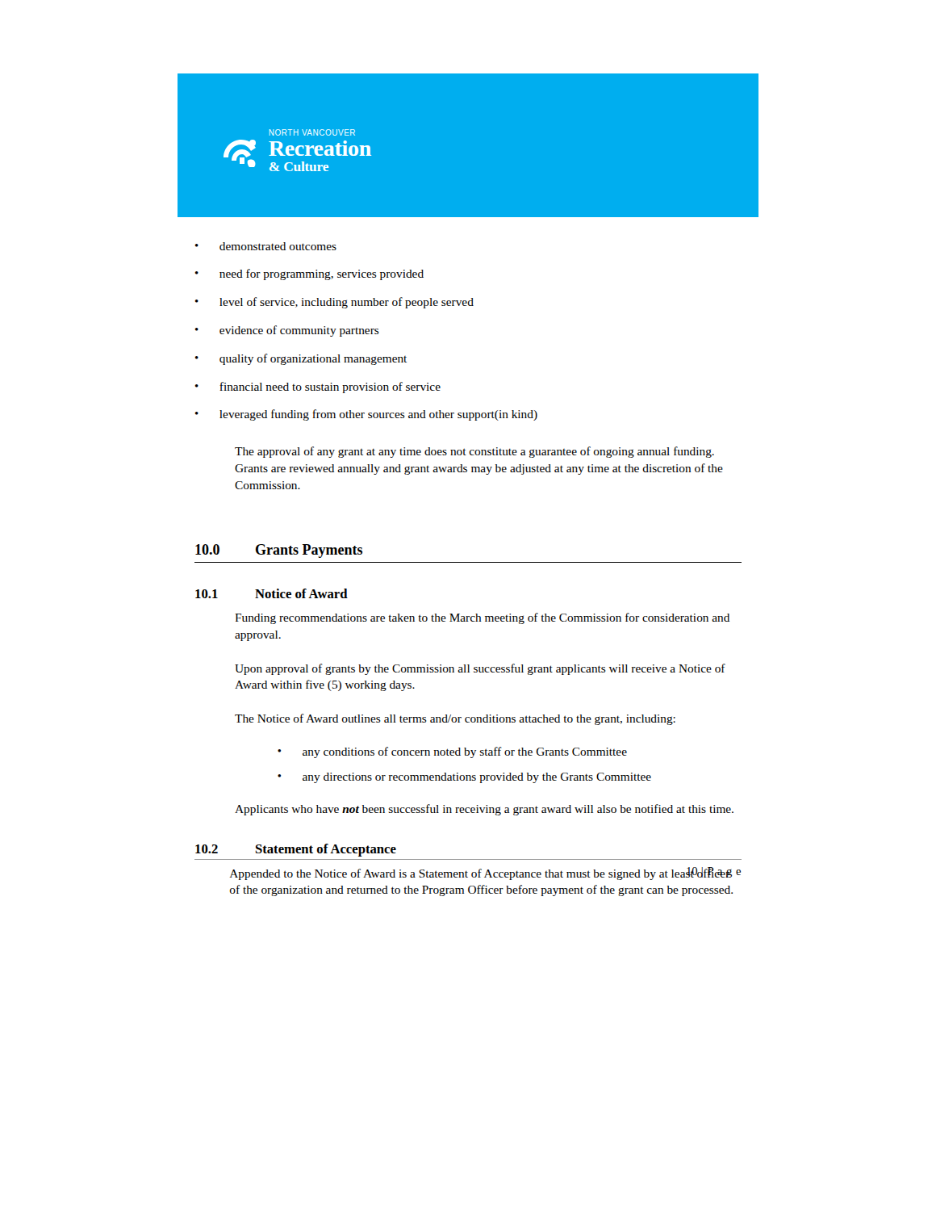NORTH VANCOUVER
Recreation
& Culture
demonstrated outcomes
need for programming, services provided
level of service, including number of people served
evidence of community partners
quality of organizational management
financial need to sustain provision of service
leveraged funding from other sources and other support(in kind)
The approval of any grant at any time does not constitute a guarantee of ongoing annual funding. Grants are reviewed annually and grant awards may be adjusted at any time at the discretion of the Commission.
10.0 Grants Payments
10.1 Notice of Award
Funding recommendations are taken to the March meeting of the Commission for consideration and approval.
Upon approval of grants by the Commission all successful grant applicants will receive a Notice of Award within five (5) working days.
The Notice of Award outlines all terms and/or conditions attached to the grant, including:
any conditions of concern noted by staff or the Grants Committee
any directions or recommendations provided by the Grants Committee
Applicants who have not been successful in receiving a grant award will also be notified at this time.
10.2 Statement of Acceptance
Appended to the Notice of Award is a Statement of Acceptance that must be signed by at least officer of the organization and returned to the Program Officer before payment of the grant can be processed.
10 | P a g e